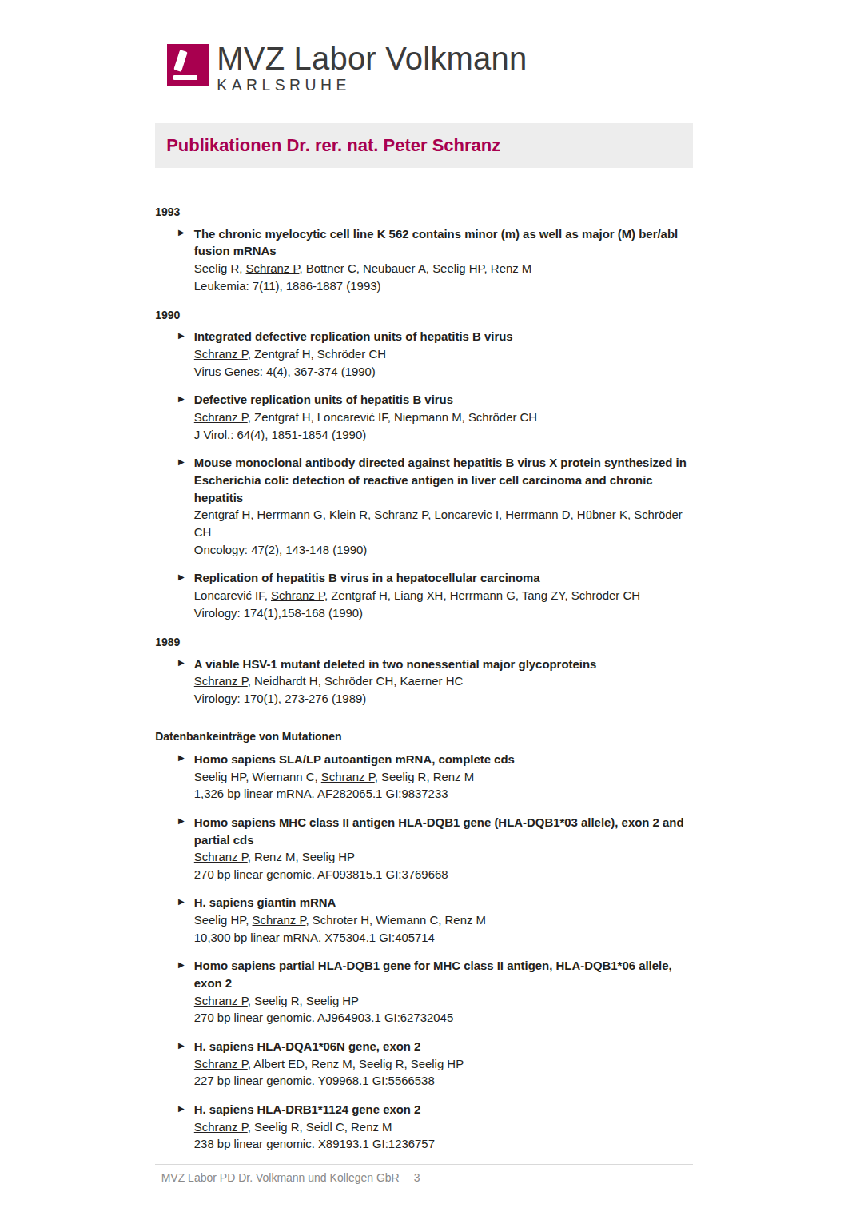MVZ Labor Volkmann
KARLSRUHE
Publikationen Dr. rer. nat. Peter Schranz
1993
The chronic myelocytic cell line K 562 contains minor (m) as well as major (M) ber/abl fusion mRNAs Seelig R, Schranz P, Bottner C, Neubauer A, Seelig HP, Renz M Leukemia: 7(11), 1886-1887 (1993)
1990
Integrated defective replication units of hepatitis B virus Schranz P, Zentgraf H, Schröder CH Virus Genes: 4(4), 367-374 (1990)
Defective replication units of hepatitis B virus Schranz P, Zentgraf H, Loncarević IF, Niepmann M, Schröder CH J Virol.: 64(4), 1851-1854 (1990)
Mouse monoclonal antibody directed against hepatitis B virus X protein synthesized in Escherichia coli: detection of reactive antigen in liver cell carcinoma and chronic hepatitis Zentgraf H, Herrmann G, Klein R, Schranz P, Loncarevic I, Herrmann D, Hübner K, Schröder CH Oncology: 47(2), 143-148 (1990)
Replication of hepatitis B virus in a hepatocellular carcinoma Loncarević IF, Schranz P, Zentgraf H, Liang XH, Herrmann G, Tang ZY, Schröder CH Virology: 174(1),158-168 (1990)
1989
A viable HSV-1 mutant deleted in two nonessential major glycoproteins Schranz P, Neidhardt H, Schröder CH, Kaerner HC Virology: 170(1), 273-276 (1989)
Datenbankeinträge von Mutationen
Homo sapiens SLA/LP autoantigen mRNA, complete cds Seelig HP, Wiemann C, Schranz P, Seelig R, Renz M 1,326 bp linear mRNA. AF282065.1 GI:9837233
Homo sapiens MHC class II antigen HLA-DQB1 gene (HLA-DQB1*03 allele), exon 2 and partial cds Schranz P, Renz M, Seelig HP 270 bp linear genomic. AF093815.1 GI:3769668
H. sapiens giantin mRNA Seelig HP, Schranz P, Schroter H, Wiemann C, Renz M 10,300 bp linear mRNA. X75304.1 GI:405714
Homo sapiens partial HLA-DQB1 gene for MHC class II antigen, HLA-DQB1*06 allele, exon 2 Schranz P, Seelig R, Seelig HP 270 bp linear genomic. AJ964903.1 GI:62732045
H. sapiens HLA-DQA1*06N gene, exon 2 Schranz P, Albert ED, Renz M, Seelig R, Seelig HP 227 bp linear genomic. Y09968.1 GI:5566538
H. sapiens HLA-DRB1*1124 gene exon 2 Schranz P, Seelig R, Seidl C, Renz M 238 bp linear genomic. X89193.1 GI:1236757
MVZ Labor PD Dr. Volkmann und Kollegen GbR 3